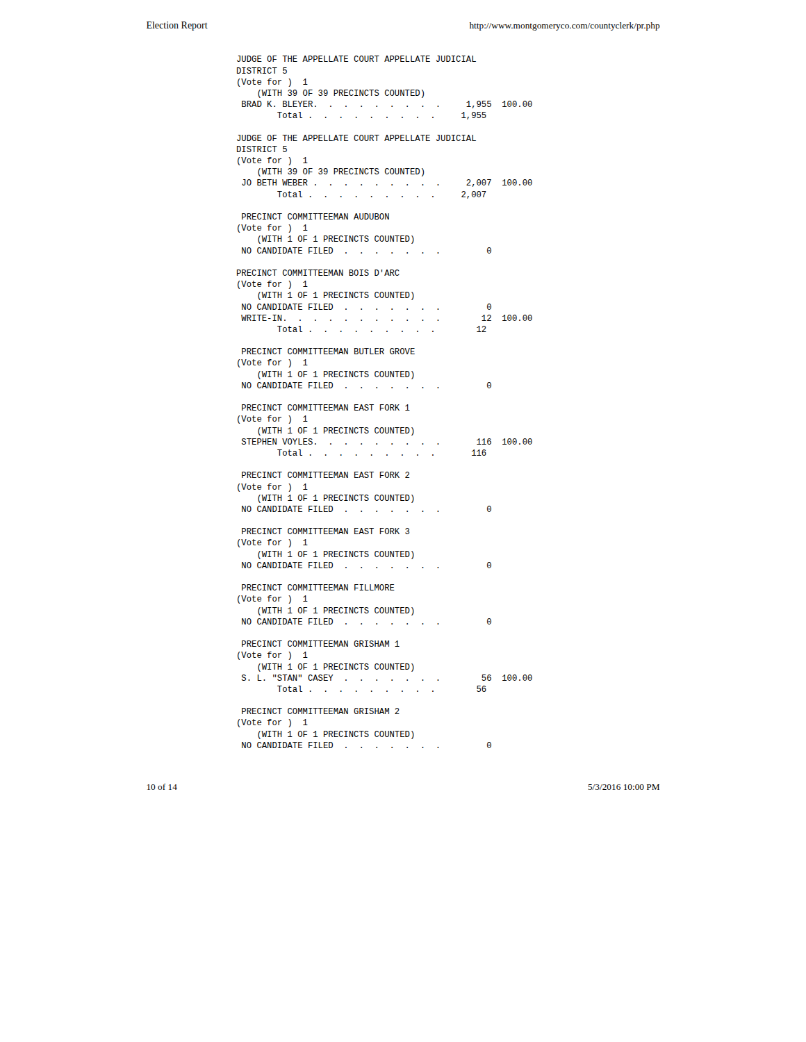Election Report
http://www.montgomeryco.com/countyclerk/pr.php
JUDGE OF THE APPELLATE COURT APPELLATE JUDICIAL
DISTRICT 5
(Vote for )  1
    (WITH 39 OF 39 PRECINCTS COUNTED)
 BRAD K. BLEYER.  .  .  .  .  .  .  .  .     1,955  100.00
        Total .  .  .  .  .  .  .  .  .     1,955

JUDGE OF THE APPELLATE COURT APPELLATE JUDICIAL
DISTRICT 5
(Vote for )  1
    (WITH 39 OF 39 PRECINCTS COUNTED)
 JO BETH WEBER .  .  .  .  .  .  .  .  .     2,007  100.00
        Total .  .  .  .  .  .  .  .  .     2,007

 PRECINCT COMMITTEEMAN AUDUBON
(Vote for )  1
    (WITH 1 OF 1 PRECINCTS COUNTED)
 NO CANDIDATE FILED  .  .  .  .  .  .  .         0

PRECINCT COMMITTEEMAN BOIS D'ARC
(Vote for )  1
    (WITH 1 OF 1 PRECINCTS COUNTED)
 NO CANDIDATE FILED  .  .  .  .  .  .  .         0
 WRITE-IN.  .  .  .  .  .  .  .  .  .  .        12  100.00
        Total .  .  .  .  .  .  .  .  .        12

 PRECINCT COMMITTEEMAN BUTLER GROVE
(Vote for )  1
    (WITH 1 OF 1 PRECINCTS COUNTED)
 NO CANDIDATE FILED  .  .  .  .  .  .  .         0

 PRECINCT COMMITTEEMAN EAST FORK 1
(Vote for )  1
    (WITH 1 OF 1 PRECINCTS COUNTED)
 STEPHEN VOYLES.  .  .  .  .  .  .  .  .       116  100.00
        Total .  .  .  .  .  .  .  .  .       116

 PRECINCT COMMITTEEMAN EAST FORK 2
(Vote for )  1
    (WITH 1 OF 1 PRECINCTS COUNTED)
 NO CANDIDATE FILED  .  .  .  .  .  .  .         0

 PRECINCT COMMITTEEMAN EAST FORK 3
(Vote for )  1
    (WITH 1 OF 1 PRECINCTS COUNTED)
 NO CANDIDATE FILED  .  .  .  .  .  .  .         0

 PRECINCT COMMITTEEMAN FILLMORE
(Vote for )  1
    (WITH 1 OF 1 PRECINCTS COUNTED)
 NO CANDIDATE FILED  .  .  .  .  .  .  .         0

 PRECINCT COMMITTEEMAN GRISHAM 1
(Vote for )  1
    (WITH 1 OF 1 PRECINCTS COUNTED)
 S. L. "STAN" CASEY  .  .  .  .  .  .  .        56  100.00
        Total .  .  .  .  .  .  .  .  .        56

 PRECINCT COMMITTEEMAN GRISHAM 2
(Vote for )  1
    (WITH 1 OF 1 PRECINCTS COUNTED)
 NO CANDIDATE FILED  .  .  .  .  .  .  .         0
10 of 14
5/3/2016 10:00 PM